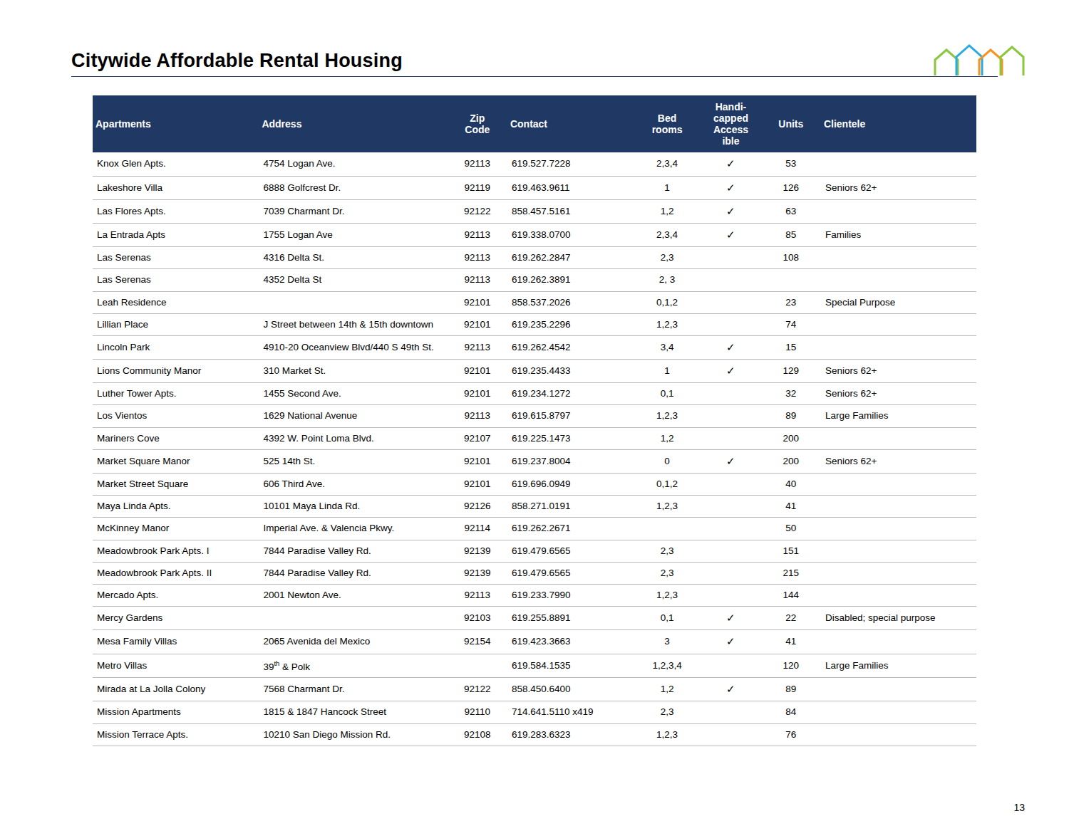Citywide Affordable Rental Housing
| Apartments | Address | Zip Code | Contact | Bed rooms | Handi- capped Access ible | Units | Clientele |
| --- | --- | --- | --- | --- | --- | --- | --- |
| Knox Glen Apts. | 4754 Logan Ave. | 92113 | 619.527.7228 | 2,3,4 | ✓ | 53 | |
| Lakeshore Villa | 6888 Golfcrest Dr. | 92119 | 619.463.9611 | 1 | ✓ | 126 | Seniors 62+ |
| Las Flores Apts. | 7039 Charmant Dr. | 92122 | 858.457.5161 | 1,2 | ✓ | 63 | |
| La Entrada Apts | 1755 Logan Ave | 92113 | 619.338.0700 | 2,3,4 | ✓ | 85 | Families |
| Las Serenas | 4316 Delta St. | 92113 | 619.262.2847 | 2,3 | | 108 | |
| Las Serenas | 4352 Delta St | 92113 | 619.262.3891 | 2, 3 | | | |
| Leah Residence | | 92101 | 858.537.2026 | 0,1,2 | | 23 | Special Purpose |
| Lillian Place | J Street between 14th & 15th downtown | 92101 | 619.235.2296 | 1,2,3 | | 74 | |
| Lincoln Park | 4910-20 Oceanview Blvd/440 S 49th St. | 92113 | 619.262.4542 | 3,4 | ✓ | 15 | |
| Lions Community Manor | 310 Market St. | 92101 | 619.235.4433 | 1 | ✓ | 129 | Seniors 62+ |
| Luther Tower Apts. | 1455 Second Ave. | 92101 | 619.234.1272 | 0,1 | | 32 | Seniors 62+ |
| Los Vientos | 1629 National Avenue | 92113 | 619.615.8797 | 1,2,3 | | 89 | Large Families |
| Mariners Cove | 4392 W. Point Loma Blvd. | 92107 | 619.225.1473 | 1,2 | | 200 | |
| Market Square Manor | 525 14th St. | 92101 | 619.237.8004 | 0 | ✓ | 200 | Seniors 62+ |
| Market Street Square | 606 Third Ave. | 92101 | 619.696.0949 | 0,1,2 | | 40 | |
| Maya Linda Apts. | 10101 Maya Linda Rd. | 92126 | 858.271.0191 | 1,2,3 | | 41 | |
| McKinney Manor | Imperial Ave. & Valencia Pkwy. | 92114 | 619.262.2671 | | | 50 | |
| Meadowbrook Park Apts. I | 7844 Paradise Valley Rd. | 92139 | 619.479.6565 | 2,3 | | 151 | |
| Meadowbrook Park Apts. II | 7844 Paradise Valley Rd. | 92139 | 619.479.6565 | 2,3 | | 215 | |
| Mercado Apts. | 2001 Newton Ave. | 92113 | 619.233.7990 | 1,2,3 | | 144 | |
| Mercy Gardens | | 92103 | 619.255.8891 | 0,1 | ✓ | 22 | Disabled; special purpose |
| Mesa Family Villas | 2065 Avenida del Mexico | 92154 | 619.423.3663 | 3 | ✓ | 41 | |
| Metro Villas | 39 th & Polk | | 619.584.1535 | 1,2,3,4 | | 120 | Large Families |
| Mirada at La Jolla Colony | 7568 Charmant Dr. | 92122 | 858.450.6400 | 1,2 | ✓ | 89 | |
| Mission Apartments | 1815 & 1847 Hancock Street | 92110 | 714.641.5110 x419 | 2,3 | | 84 | |
| Mission Terrace Apts. | 10210 San Diego Mission Rd. | 92108 | 619.283.6323 | 1,2,3 | | 76 | |
13